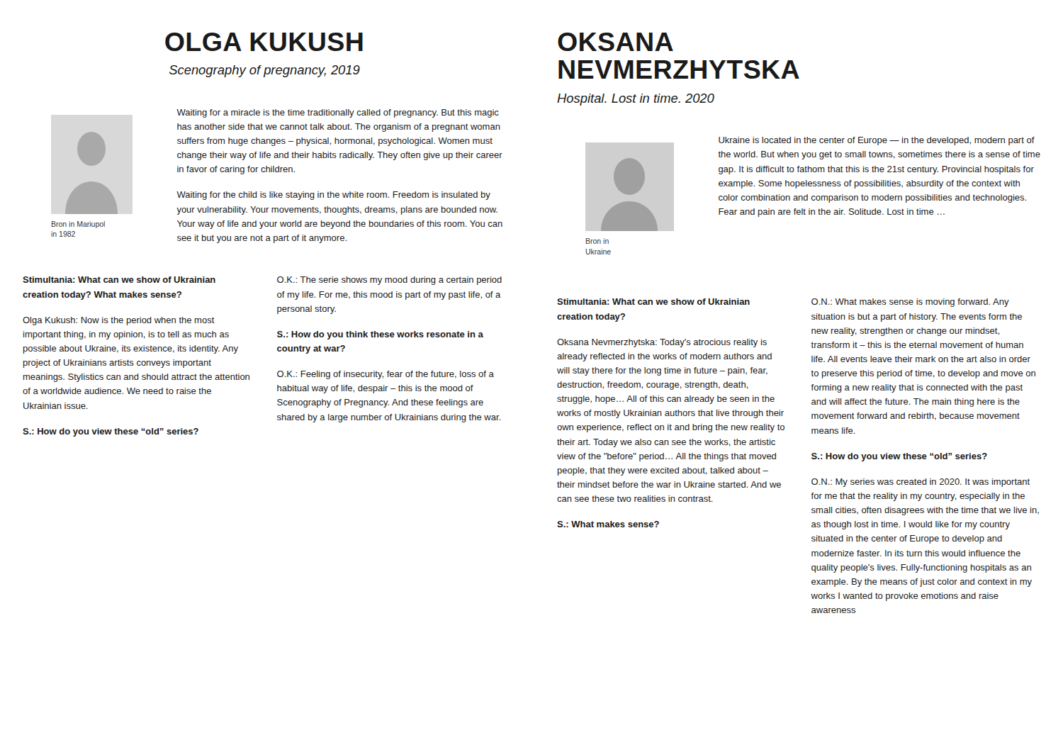OLGA KUKUSH
Scenography of pregnancy, 2019
Bron in Mariupol
in 1982
Waiting for a miracle is the time traditionally called of pregnancy. But this magic has another side that we cannot talk about. The organism of a pregnant woman suffers from huge changes – physical, hormonal, psychological. Women must change their way of life and their habits radically. They often give up their career in favor of caring for children.
Waiting for the child is like staying in the white room. Freedom is insulated by your vulnerability. Your movements, thoughts, dreams, plans are bounded now. Your way of life and your world are beyond the boundaries of this room. You can see it but you are not a part of it anymore.
Stimultania: What can we show of Ukrainian creation today? What makes sense?
Olga Kukush: Now is the period when the most important thing, in my opinion, is to tell as much as possible about Ukraine, its existence, its identity. Any project of Ukrainians artists conveys important meanings. Stylistics can and should attract the attention of a worldwide audience. We need to raise the Ukrainian issue.
S.: How do you view these “old” series?
O.K.: The serie shows my mood during a certain period of my life. For me, this mood is part of my past life, of a personal story.
S.: How do you think these works resonate in a country at war?
O.K.: Feeling of insecurity, fear of the future, loss of a habitual way of life, despair – this is the mood of Scenography of Pregnancy. And these feelings are shared by a large number of Ukrainians during the war.
OKSANA
NEVMERZHYTSKA
Hospital. Lost in time. 2020
Bron in
Ukraine
Ukraine is located in the center of Europe — in the developed, modern part of the world. But when you get to small towns, sometimes there is a sense of time gap. It is difficult to fathom that this is the 21st century. Provincial hospitals for example. Some hopelessness of possibilities, absurdity of the context with color combination and comparison to modern possibilities and technologies. Fear and pain are felt in the air. Solitude. Lost in time …
Stimultania: What can we show of Ukrainian creation today?
Oksana Nevmerzhytska: Today's atrocious reality is already reflected in the works of modern authors and will stay there for the long time in future – pain, fear, destruction, freedom, courage, strength, death, struggle, hope… All of this can already be seen in the works of mostly Ukrainian authors that live through their own experience, reflect on it and bring the new reality to their art. Today we also can see the works, the artistic view of the "before" period… All the things that moved people, that they were excited about, talked about – their mindset before the war in Ukraine started. And we can see these two realities in contrast.
S.: What makes sense?
O.N.: What makes sense is moving forward. Any situation is but a part of history. The events form the new reality, strengthen or change our mindset, transform it – this is the eternal movement of human life. All events leave their mark on the art also in order to preserve this period of time, to develop and move on forming a new reality that is connected with the past and will affect the future. The main thing here is the movement forward and rebirth, because movement means life.
S.: How do you view these “old” series?
O.N.: My series was created in 2020. It was important for me that the reality in my country, especially in the small cities, often disagrees with the time that we live in, as though lost in time. I would like for my country situated in the center of Europe to develop and modernize faster. In its turn this would influence the quality people's lives. Fully-functioning hospitals as an example. By the means of just color and context in my works I wanted to provoke emotions and raise awareness